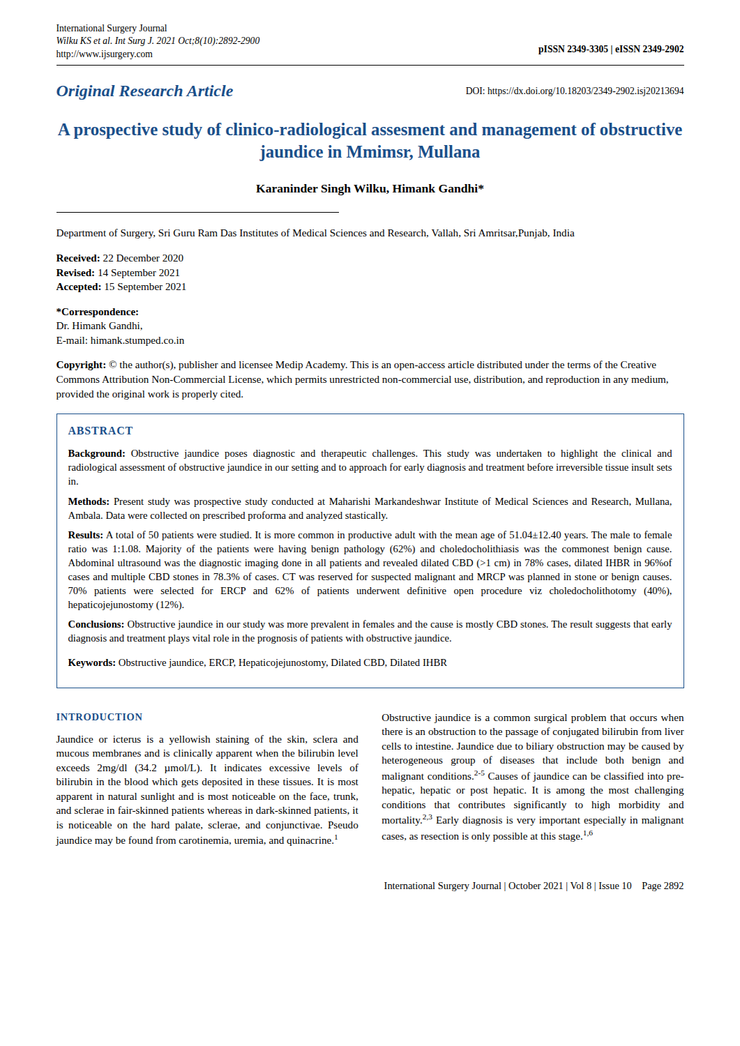International Surgery Journal
Wilku KS et al. Int Surg J. 2021 Oct;8(10):2892-2900
http://www.ijsurgery.com
pISSN 2349-3305 | eISSN 2349-2902
Original Research Article
DOI: https://dx.doi.org/10.18203/2349-2902.isj20213694
A prospective study of clinico-radiological assesment and management of obstructive jaundice in Mmimsr, Mullana
Karaninder Singh Wilku, Himank Gandhi*
Department of Surgery, Sri Guru Ram Das Institutes of Medical Sciences and Research, Vallah, Sri Amritsar,Punjab, India
Received: 22 December 2020
Revised: 14 September 2021
Accepted: 15 September 2021
*Correspondence:
Dr. Himank Gandhi,
E-mail: himank.stumped.co.in
Copyright: © the author(s), publisher and licensee Medip Academy. This is an open-access article distributed under the terms of the Creative Commons Attribution Non-Commercial License, which permits unrestricted non-commercial use, distribution, and reproduction in any medium, provided the original work is properly cited.
ABSTRACT
Background: Obstructive jaundice poses diagnostic and therapeutic challenges. This study was undertaken to highlight the clinical and radiological assessment of obstructive jaundice in our setting and to approach for early diagnosis and treatment before irreversible tissue insult sets in.
Methods: Present study was prospective study conducted at Maharishi Markandeshwar Institute of Medical Sciences and Research, Mullana, Ambala. Data were collected on prescribed proforma and analyzed stastically.
Results: A total of 50 patients were studied. It is more common in productive adult with the mean age of 51.04±12.40 years. The male to female ratio was 1:1.08. Majority of the patients were having benign pathology (62%) and choledocholithiasis was the commonest benign cause. Abdominal ultrasound was the diagnostic imaging done in all patients and revealed dilated CBD (>1 cm) in 78% cases, dilated IHBR in 96%of cases and multiple CBD stones in 78.3% of cases. CT was reserved for suspected malignant and MRCP was planned in stone or benign causes. 70% patients were selected for ERCP and 62% of patients underwent definitive open procedure viz choledocholithotomy (40%), hepaticojejunostomy (12%).
Conclusions: Obstructive jaundice in our study was more prevalent in females and the cause is mostly CBD stones. The result suggests that early diagnosis and treatment plays vital role in the prognosis of patients with obstructive jaundice.
Keywords: Obstructive jaundice, ERCP, Hepaticojejunostomy, Dilated CBD, Dilated IHBR
INTRODUCTION
Jaundice or icterus is a yellowish staining of the skin, sclera and mucous membranes and is clinically apparent when the bilirubin level exceeds 2mg/dl (34.2 µmol/L). It indicates excessive levels of bilirubin in the blood which gets deposited in these tissues. It is most apparent in natural sunlight and is most noticeable on the face, trunk, and sclerae in fair-skinned patients whereas in dark-skinned patients, it is noticeable on the hard palate, sclerae, and conjunctivae. Pseudo jaundice may be found from carotinemia, uremia, and quinacrine.1
Obstructive jaundice is a common surgical problem that occurs when there is an obstruction to the passage of conjugated bilirubin from liver cells to intestine. Jaundice due to biliary obstruction may be caused by heterogeneous group of diseases that include both benign and malignant conditions.2-5 Causes of jaundice can be classified into pre-hepatic, hepatic or post hepatic. It is among the most challenging conditions that contributes significantly to high morbidity and mortality.2,3 Early diagnosis is very important especially in malignant cases, as resection is only possible at this stage.1,6
International Surgery Journal | October 2021 | Vol 8 | Issue 10 Page 2892